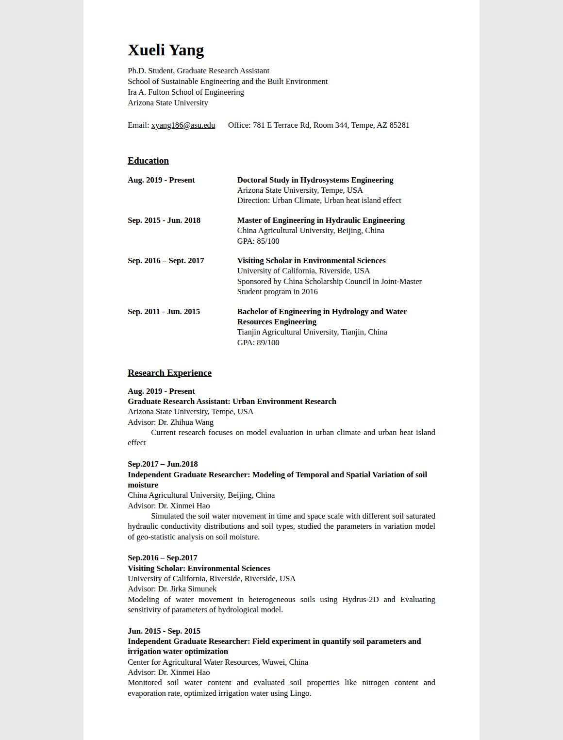Xueli Yang
Ph.D. Student, Graduate Research Assistant
School of Sustainable Engineering and the Built Environment
Ira A. Fulton School of Engineering
Arizona State University
Email: xyang186@asu.edu Office: 781 E Terrace Rd, Room 344, Tempe, AZ 85281
Education
| Aug. 2019 - Present | Doctoral Study in Hydrosystems Engineering Arizona State University, Tempe, USA Direction: Urban Climate, Urban heat island effect |
| Sep. 2015 - Jun. 2018 | Master of Engineering in Hydraulic Engineering China Agricultural University, Beijing, China GPA: 85/100 |
| Sep. 2016 – Sept. 2017 | Visiting Scholar in Environmental Sciences University of California, Riverside, USA Sponsored by China Scholarship Council in Joint-Master Student program in 2016 |
| Sep. 2011 - Jun. 2015 | Bachelor of Engineering in Hydrology and Water Resources Engineering Tianjin Agricultural University, Tianjin, China GPA: 89/100 |
Research Experience
Aug. 2019 - Present
Graduate Research Assistant: Urban Environment Research
Arizona State University, Tempe, USA
Advisor: Dr. Zhihua Wang
Current research focuses on model evaluation in urban climate and urban heat island effect
Sep.2017 – Jun.2018
Independent Graduate Researcher: Modeling of Temporal and Spatial Variation of soil moisture
China Agricultural University, Beijing, China
Advisor: Dr. Xinmei Hao
Simulated the soil water movement in time and space scale with different soil saturated hydraulic conductivity distributions and soil types, studied the parameters in variation model of geo-statistic analysis on soil moisture.
Sep.2016 – Sep.2017
Visiting Scholar: Environmental Sciences
University of California, Riverside, Riverside, USA
Advisor: Dr. Jirka Simunek
Modeling of water movement in heterogeneous soils using Hydrus-2D and Evaluating sensitivity of parameters of hydrological model.
Jun. 2015 - Sep. 2015
Independent Graduate Researcher: Field experiment in quantify soil parameters and irrigation water optimization
Center for Agricultural Water Resources, Wuwei, China
Advisor: Dr. Xinmei Hao
Monitored soil water content and evaluated soil properties like nitrogen content and evaporation rate, optimized irrigation water using Lingo.